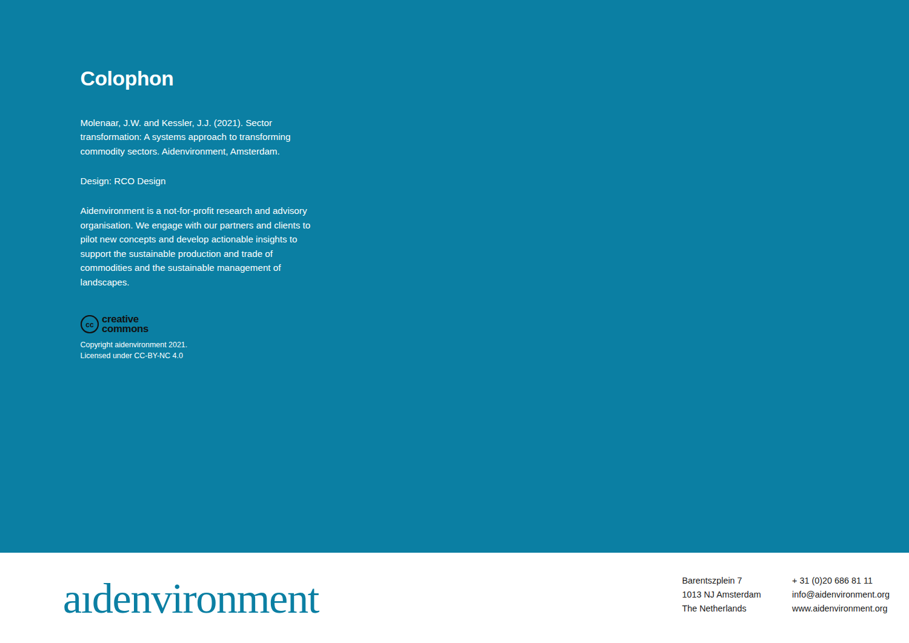Colophon
Molenaar, J.W. and Kessler, J.J. (2021). Sector transformation: A systems approach to transforming commodity sectors. Aidenvironment, Amsterdam.
Design: RCO Design
Aidenvironment is a not-for-profit research and advisory organisation. We engage with our partners and clients to pilot new concepts and develop actionable insights to support the sustainable production and trade of commodities and the sustainable management of landscapes.
cc creative
commons
Copyright aidenvironment 2021. Licensed under CC-BY-NC 4.0
aıdenvironment
Barentszplein 7
1013 NJ Amsterdam
The Netherlands
+ 31 (0)20 686 81 11
info@aidenvironment.org
www.aidenvironment.org